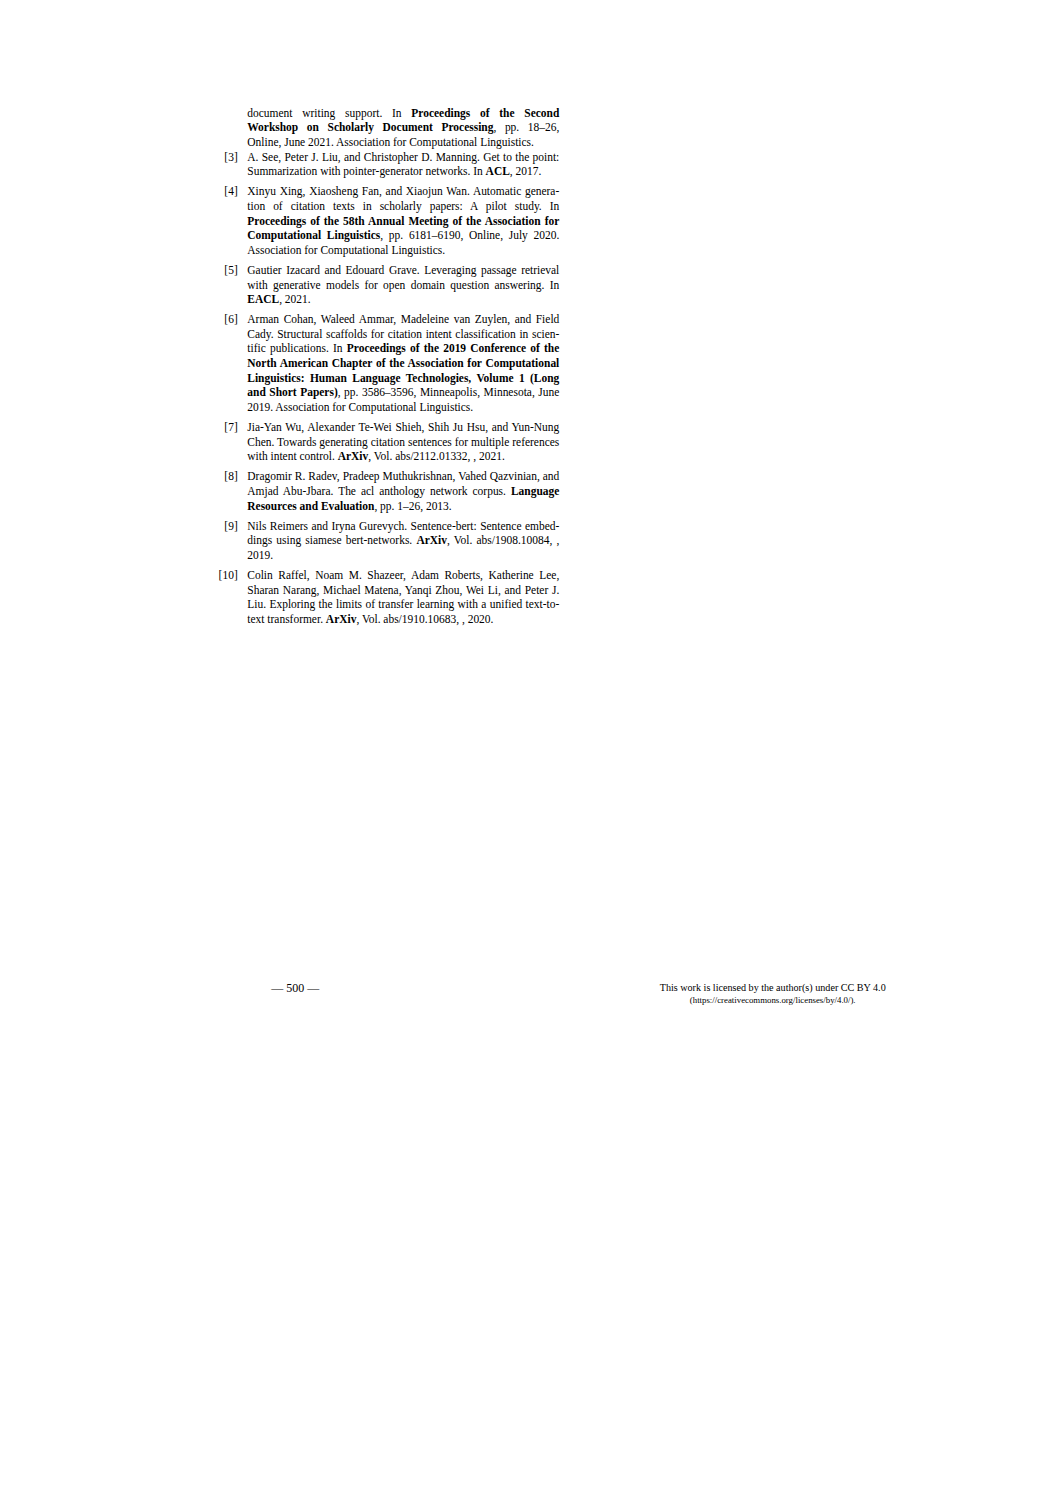document writing support. In Proceedings of the Second Workshop on Scholarly Document Processing, pp. 18–26, Online, June 2021. Association for Computational Linguistics.
[3]
A. See, Peter J. Liu, and Christopher D. Manning. Get to the point: Summarization with pointer-generator networks. In ACL, 2017.
[4]
Xinyu Xing, Xiaosheng Fan, and Xiaojun Wan. Automatic generation of citation texts in scholarly papers: A pilot study. In Proceedings of the 58th Annual Meeting of the Association for Computational Linguistics, pp. 6181–6190, Online, July 2020. Association for Computational Linguistics.
[5]
Gautier Izacard and Edouard Grave. Leveraging passage retrieval with generative models for open domain question answering. In EACL, 2021.
[6]
Arman Cohan, Waleed Ammar, Madeleine van Zuylen, and Field Cady. Structural scaffolds for citation intent classification in scientific publications. In Proceedings of the 2019 Conference of the North American Chapter of the Association for Computational Linguistics: Human Language Technologies, Volume 1 (Long and Short Papers), pp. 3586–3596, Minneapolis, Minnesota, June 2019. Association for Computational Linguistics.
[7]
Jia-Yan Wu, Alexander Te-Wei Shieh, Shih Ju Hsu, and Yun-Nung Chen. Towards generating citation sentences for multiple references with intent control. ArXiv, Vol. abs/2112.01332, , 2021.
[8]
Dragomir R. Radev, Pradeep Muthukrishnan, Vahed Qazvinian, and Amjad Abu-Jbara. The acl anthology network corpus. Language Resources and Evaluation, pp. 1–26, 2013.
[9]
Nils Reimers and Iryna Gurevych. Sentence-bert: Sentence embeddings using siamese bert-networks. ArXiv, Vol. abs/1908.10084, , 2019.
[10]
Colin Raffel, Noam M. Shazeer, Adam Roberts, Katherine Lee, Sharan Narang, Michael Matena, Yanqi Zhou, Wei Li, and Peter J. Liu. Exploring the limits of transfer learning with a unified text-to-text transformer. ArXiv, Vol. abs/1910.10683, , 2020.
— 500 —
This work is licensed by the author(s) under CC BY 4.0
(https://creativecommons.org/licenses/by/4.0/).